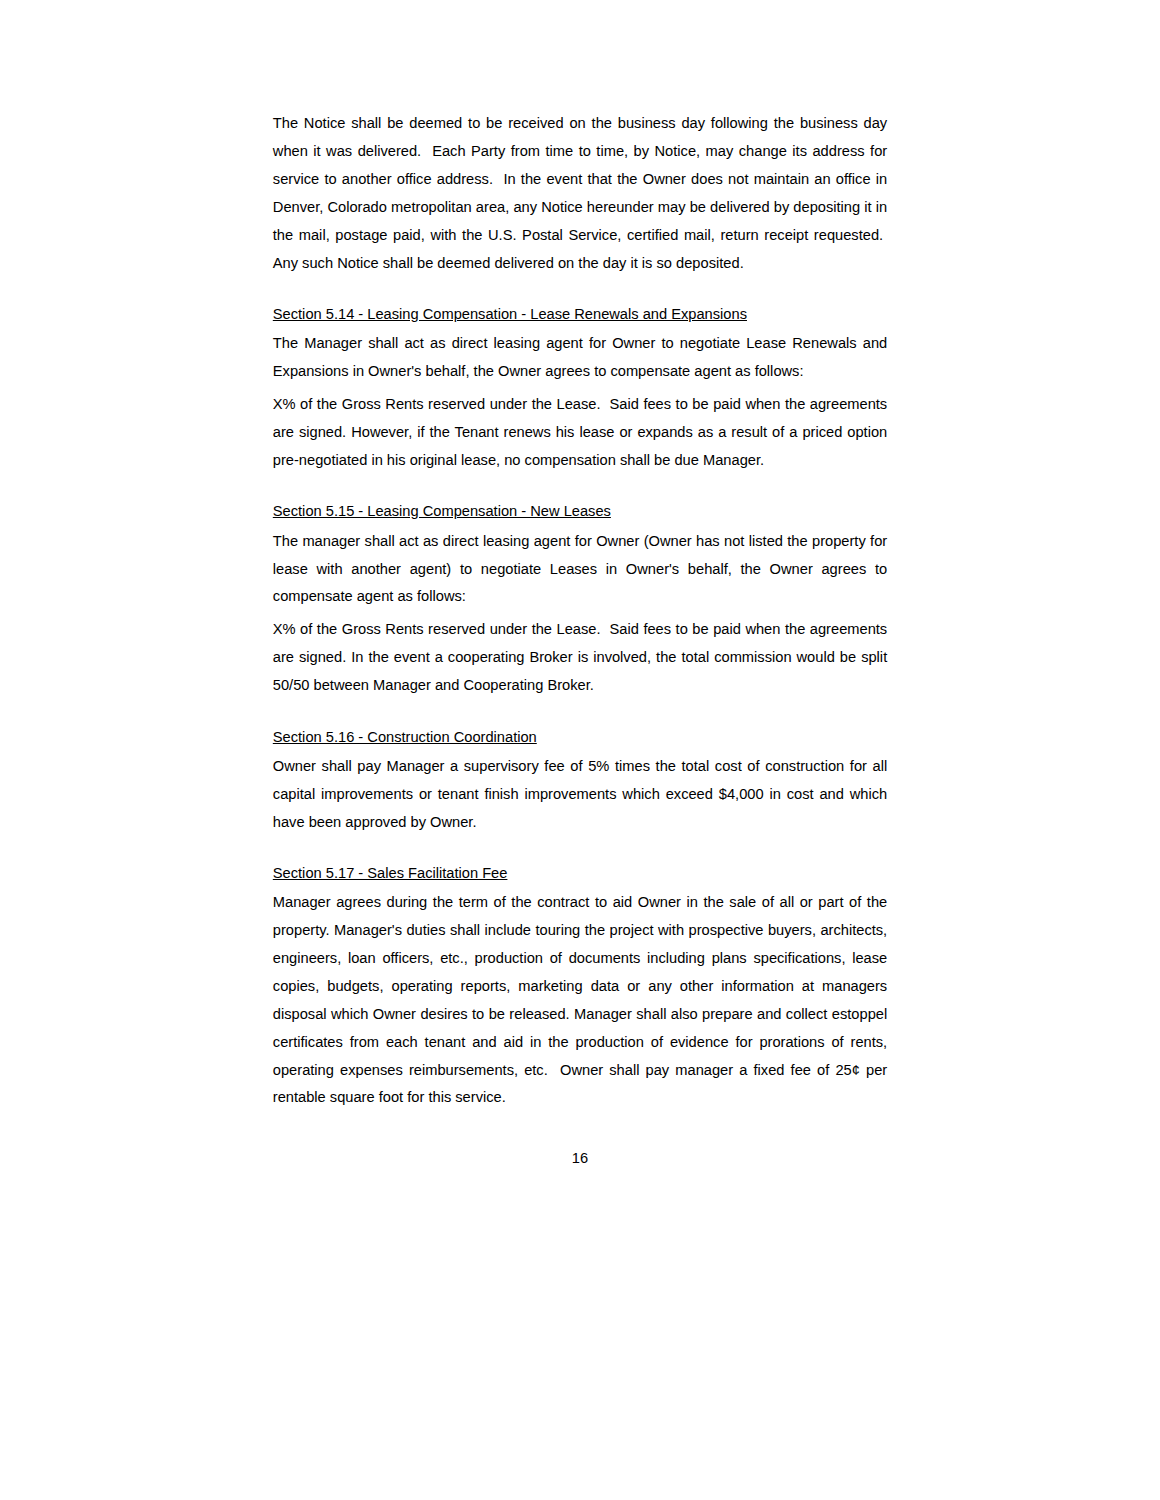The Notice shall be deemed to be received on the business day following the business day when it was delivered. Each Party from time to time, by Notice, may change its address for service to another office address. In the event that the Owner does not maintain an office in Denver, Colorado metropolitan area, any Notice hereunder may be delivered by depositing it in the mail, postage paid, with the U.S. Postal Service, certified mail, return receipt requested. Any such Notice shall be deemed delivered on the day it is so deposited.
Section 5.14 - Leasing Compensation - Lease Renewals and Expansions
The Manager shall act as direct leasing agent for Owner to negotiate Lease Renewals and Expansions in Owner's behalf, the Owner agrees to compensate agent as follows:
X% of the Gross Rents reserved under the Lease. Said fees to be paid when the agreements are signed. However, if the Tenant renews his lease or expands as a result of a priced option pre-negotiated in his original lease, no compensation shall be due Manager.
Section 5.15 - Leasing Compensation - New Leases
The manager shall act as direct leasing agent for Owner (Owner has not listed the property for lease with another agent) to negotiate Leases in Owner's behalf, the Owner agrees to compensate agent as follows:
X% of the Gross Rents reserved under the Lease. Said fees to be paid when the agreements are signed. In the event a cooperating Broker is involved, the total commission would be split 50/50 between Manager and Cooperating Broker.
Section 5.16 - Construction Coordination
Owner shall pay Manager a supervisory fee of 5% times the total cost of construction for all capital improvements or tenant finish improvements which exceed $4,000 in cost and which have been approved by Owner.
Section 5.17 - Sales Facilitation Fee
Manager agrees during the term of the contract to aid Owner in the sale of all or part of the property. Manager's duties shall include touring the project with prospective buyers, architects, engineers, loan officers, etc., production of documents including plans specifications, lease copies, budgets, operating reports, marketing data or any other information at managers disposal which Owner desires to be released. Manager shall also prepare and collect estoppel certificates from each tenant and aid in the production of evidence for prorations of rents, operating expenses reimbursements, etc. Owner shall pay manager a fixed fee of 25¢ per rentable square foot for this service.
16